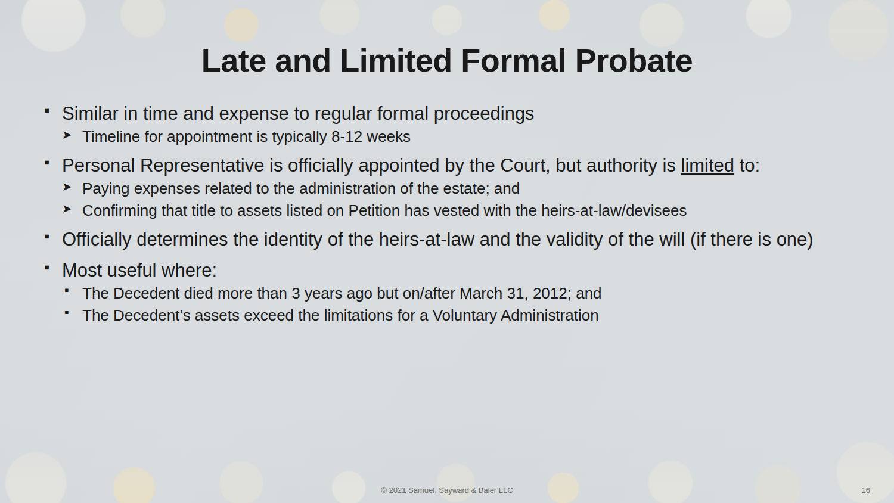Late and Limited Formal Probate
Similar in time and expense to regular formal proceedings
Timeline for appointment is typically 8-12 weeks
Personal Representative is officially appointed by the Court, but authority is limited to:
Paying expenses related to the administration of the estate; and
Confirming that title to assets listed on Petition has vested with the heirs-at-law/devisees
Officially determines the identity of the heirs-at-law and the validity of the will (if there is one)
Most useful where:
The Decedent died more than 3 years ago but on/after March 31, 2012; and
The Decedent’s assets exceed the limitations for a Voluntary Administration
© 2021 Samuel, Sayward & Baler LLC 16